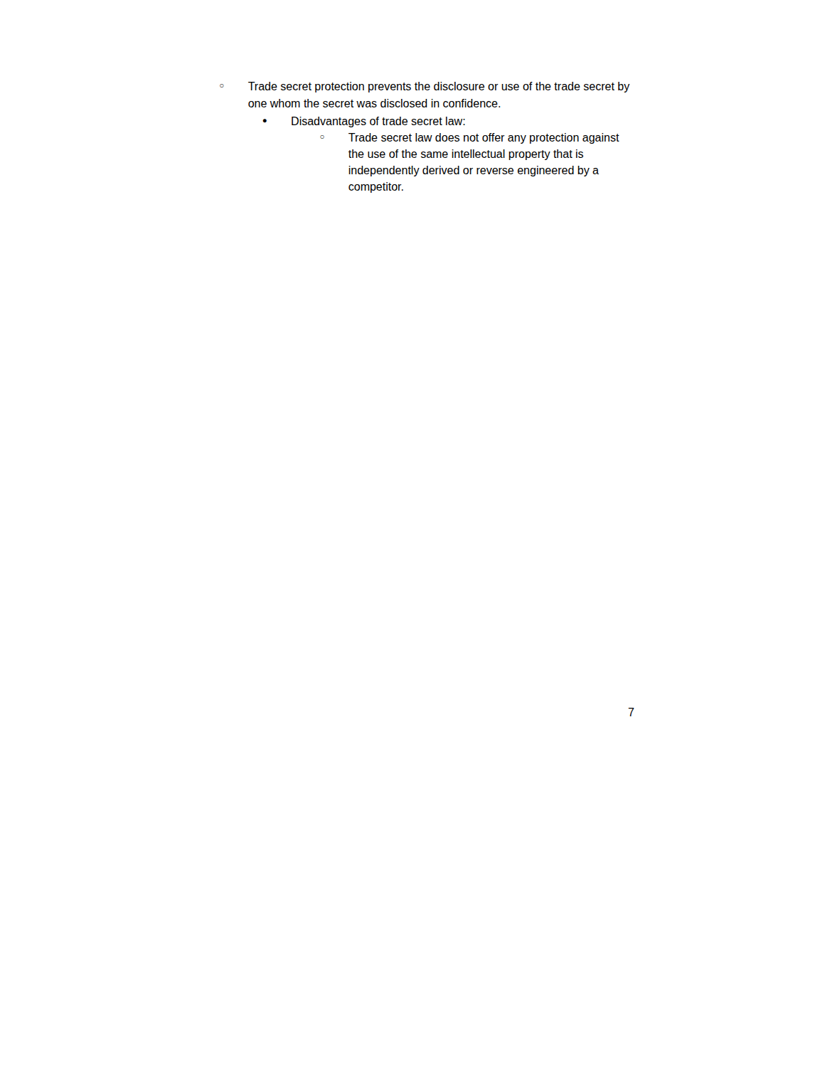Trade secret protection prevents the disclosure or use of the trade secret by one whom the secret was disclosed in confidence.
Disadvantages of trade secret law:
Trade secret law does not offer any protection against the use of the same intellectual property that is independently derived or reverse engineered by a competitor.
7